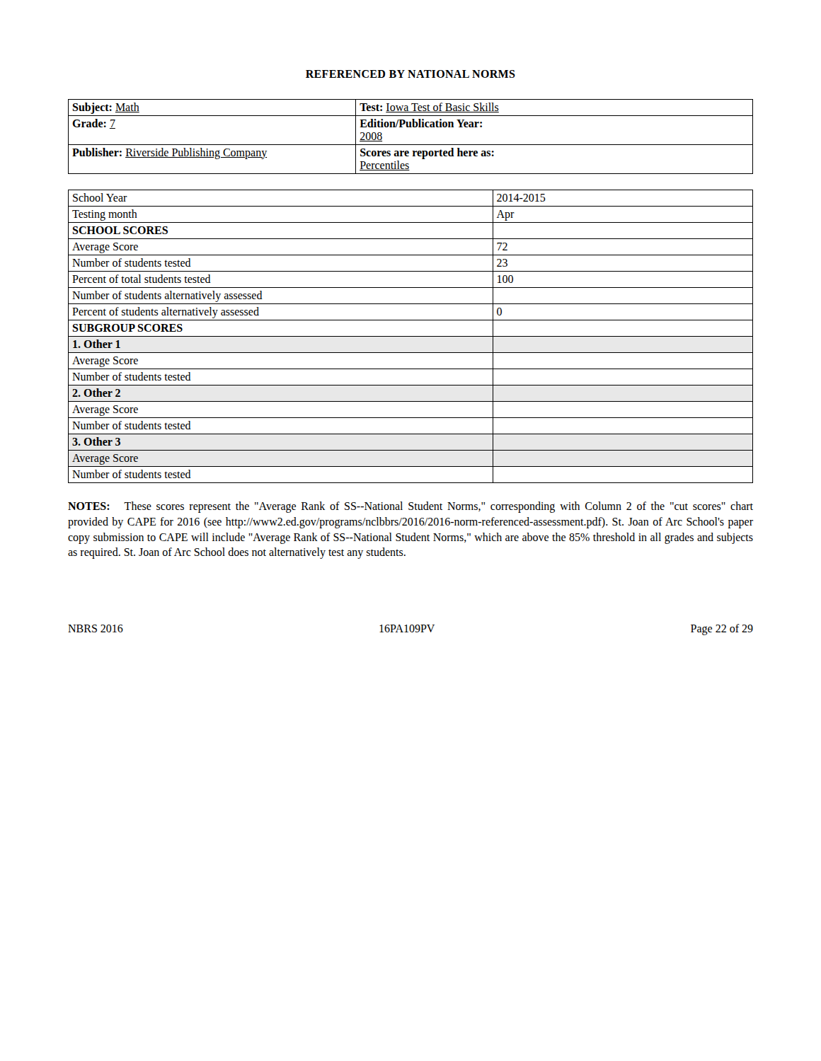REFERENCED BY NATIONAL NORMS
| Subject: Math | Test: Iowa Test of Basic Skills |
| Grade: 7 | Edition/Publication Year: 2008 |
| Publisher: Riverside Publishing Company | Scores are reported here as: Percentiles |
| School Year | 2014-2015 |
| Testing month | Apr |
| SCHOOL SCORES | |
| Average Score | 72 |
| Number of students tested | 23 |
| Percent of total students tested | 100 |
| Number of students alternatively assessed | |
| Percent of students alternatively assessed | 0 |
| SUBGROUP SCORES | |
| 1. Other 1 | |
| Average Score | |
| Number of students tested | |
| 2. Other 2 | |
| Average Score | |
| Number of students tested | |
| 3. Other 3 | |
| Average Score | |
| Number of students tested | |
NOTES: These scores represent the "Average Rank of SS--National Student Norms," corresponding with Column 2 of the "cut scores" chart provided by CAPE for 2016 (see http://www2.ed.gov/programs/nclbbrs/2016/2016-norm-referenced-assessment.pdf). St. Joan of Arc School's paper copy submission to CAPE will include "Average Rank of SS--National Student Norms," which are above the 85% threshold in all grades and subjects as required. St. Joan of Arc School does not alternatively test any students.
NBRS 2016 16PA109PV Page 22 of 29